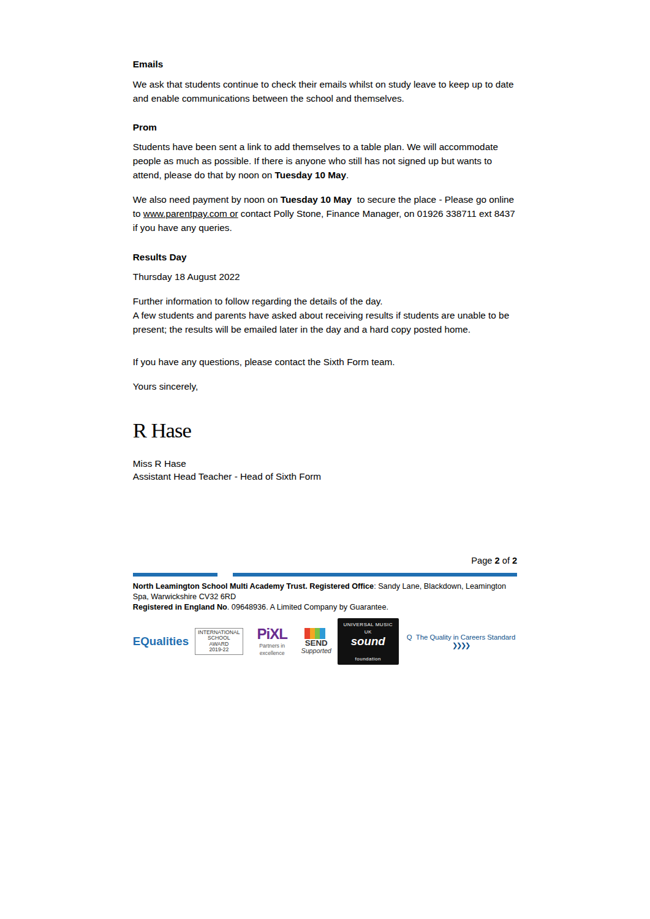Emails
We ask that students continue to check their emails whilst on study leave to keep up to date and enable communications between the school and themselves.
Prom
Students have been sent a link to add themselves to a table plan. We will accommodate people as much as possible. If there is anyone who still has not signed up but wants to attend, please do that by noon on Tuesday 10 May.
We also need payment by noon on Tuesday 10 May to secure the place - Please go online to www.parentpay.com or contact Polly Stone, Finance Manager, on 01926 338711 ext 8437 if you have any queries.
Results Day
Thursday 18 August 2022
Further information to follow regarding the details of the day.
A few students and parents have asked about receiving results if students are unable to be present; the results will be emailed later in the day and a hard copy posted home.
If you have any questions, please contact the Sixth Form team.
Yours sincerely,
R Hase
Miss R Hase
Assistant Head Teacher - Head of Sixth Form
Page 2 of 2
North Leamington School Multi Academy Trust. Registered Office: Sandy Lane, Blackdown, Leamington Spa, Warwickshire CV32 6RD
Registered in England No. 09648936. A Limited Company by Guarantee.
EQualities
INTERNATIONAL
SCHOOL AWARD
2019-22
PiXL Partners in excellence
SEND Supported
UNIVERSAL MUSIC UK
sound
foundation
Q The Quality in Careers Standard ❯❯❯❯